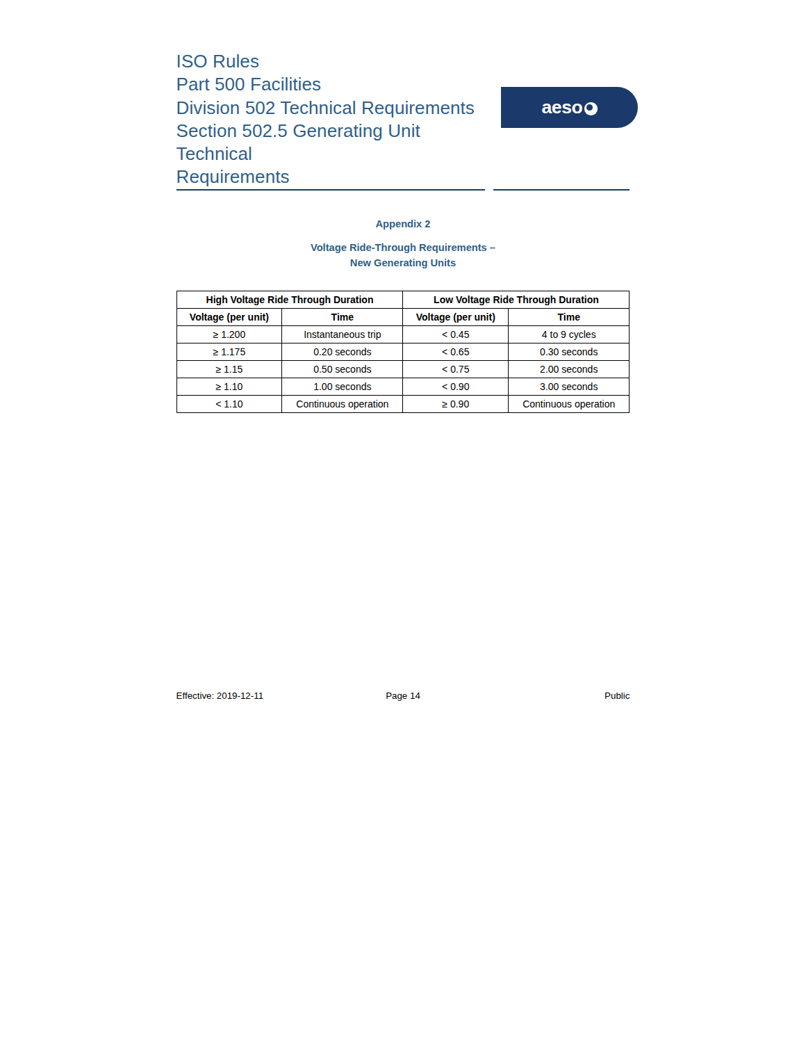ISO Rules
Part 500 Facilities
Division 502 Technical Requirements
Section 502.5 Generating Unit Technical
Requirements
aeso
Appendix 2
Voltage Ride-Through Requirements –
New Generating Units
| High Voltage Ride Through Duration | Low Voltage Ride Through Duration |
| --- | --- |
| Voltage (per unit) | Time | Voltage (per unit) | Time |
| ≥ 1.200 | Instantaneous trip | < 0.45 | 4 to 9 cycles |
| ≥ 1.175 | 0.20 seconds | < 0.65 | 0.30 seconds |
| ≥ 1.15 | 0.50 seconds | < 0.75 | 2.00 seconds |
| ≥ 1.10 | 1.00 seconds | < 0.90 | 3.00 seconds |
| < 1.10 | Continuous operation | ≥ 0.90 | Continuous operation |
Effective: 2019-12-11
Page 14
Public